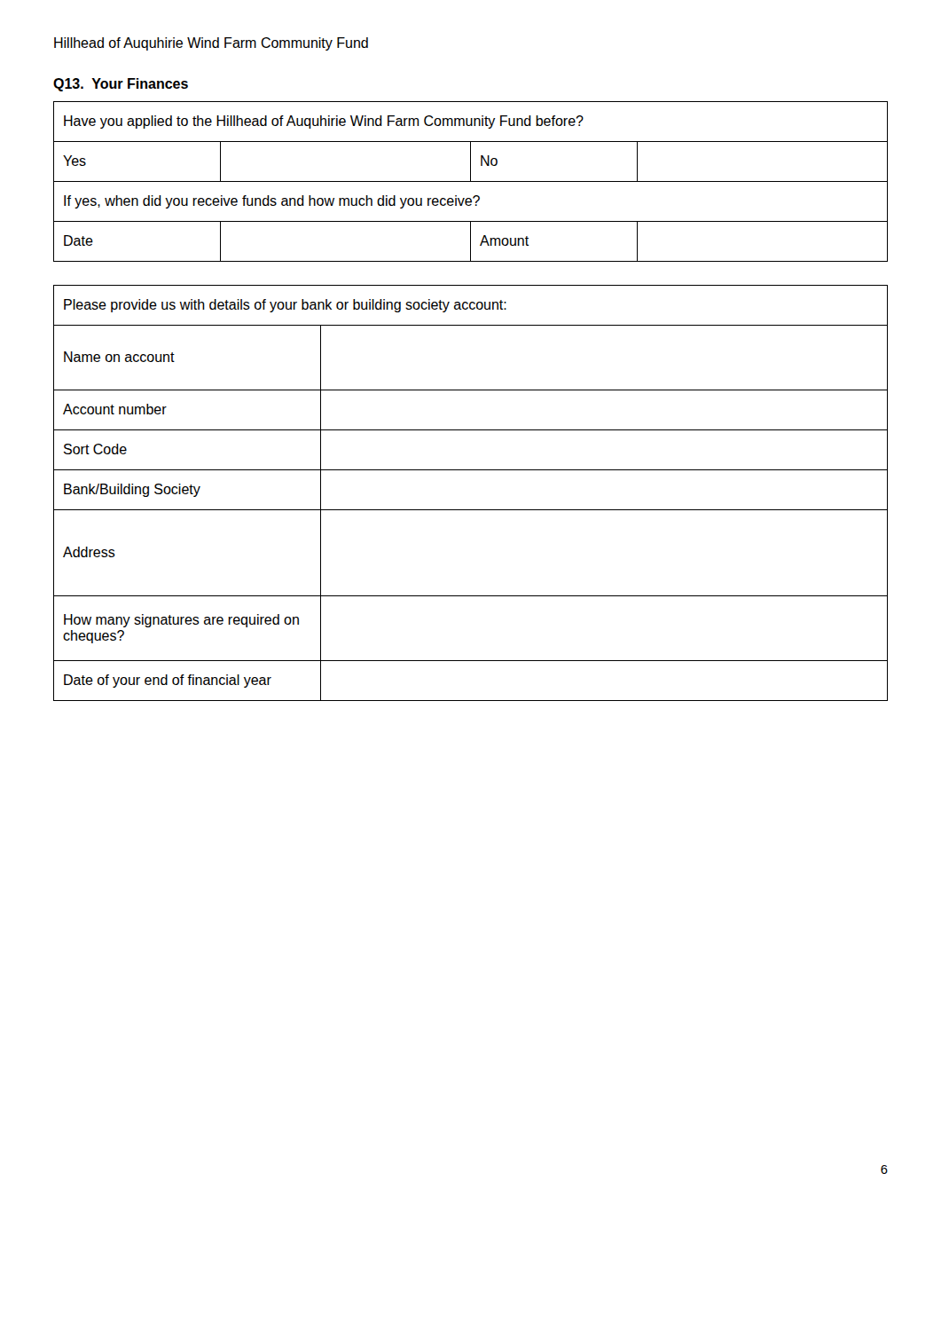Hillhead of Auquhirie Wind Farm Community Fund
Q13. Your Finances
| Have you applied to the Hillhead of Auquhirie Wind Farm Community Fund before? |
| Yes | | No | |
| If yes, when did you receive funds and how much did you receive? |
| Date | | Amount | |
| Please provide us with details of your bank or building society account: |
| Name on account | |
| Account number | |
| Sort Code | |
| Bank/Building Society | |
| Address | |
| How many signatures are required on cheques? | |
| Date of your end of financial year | |
6